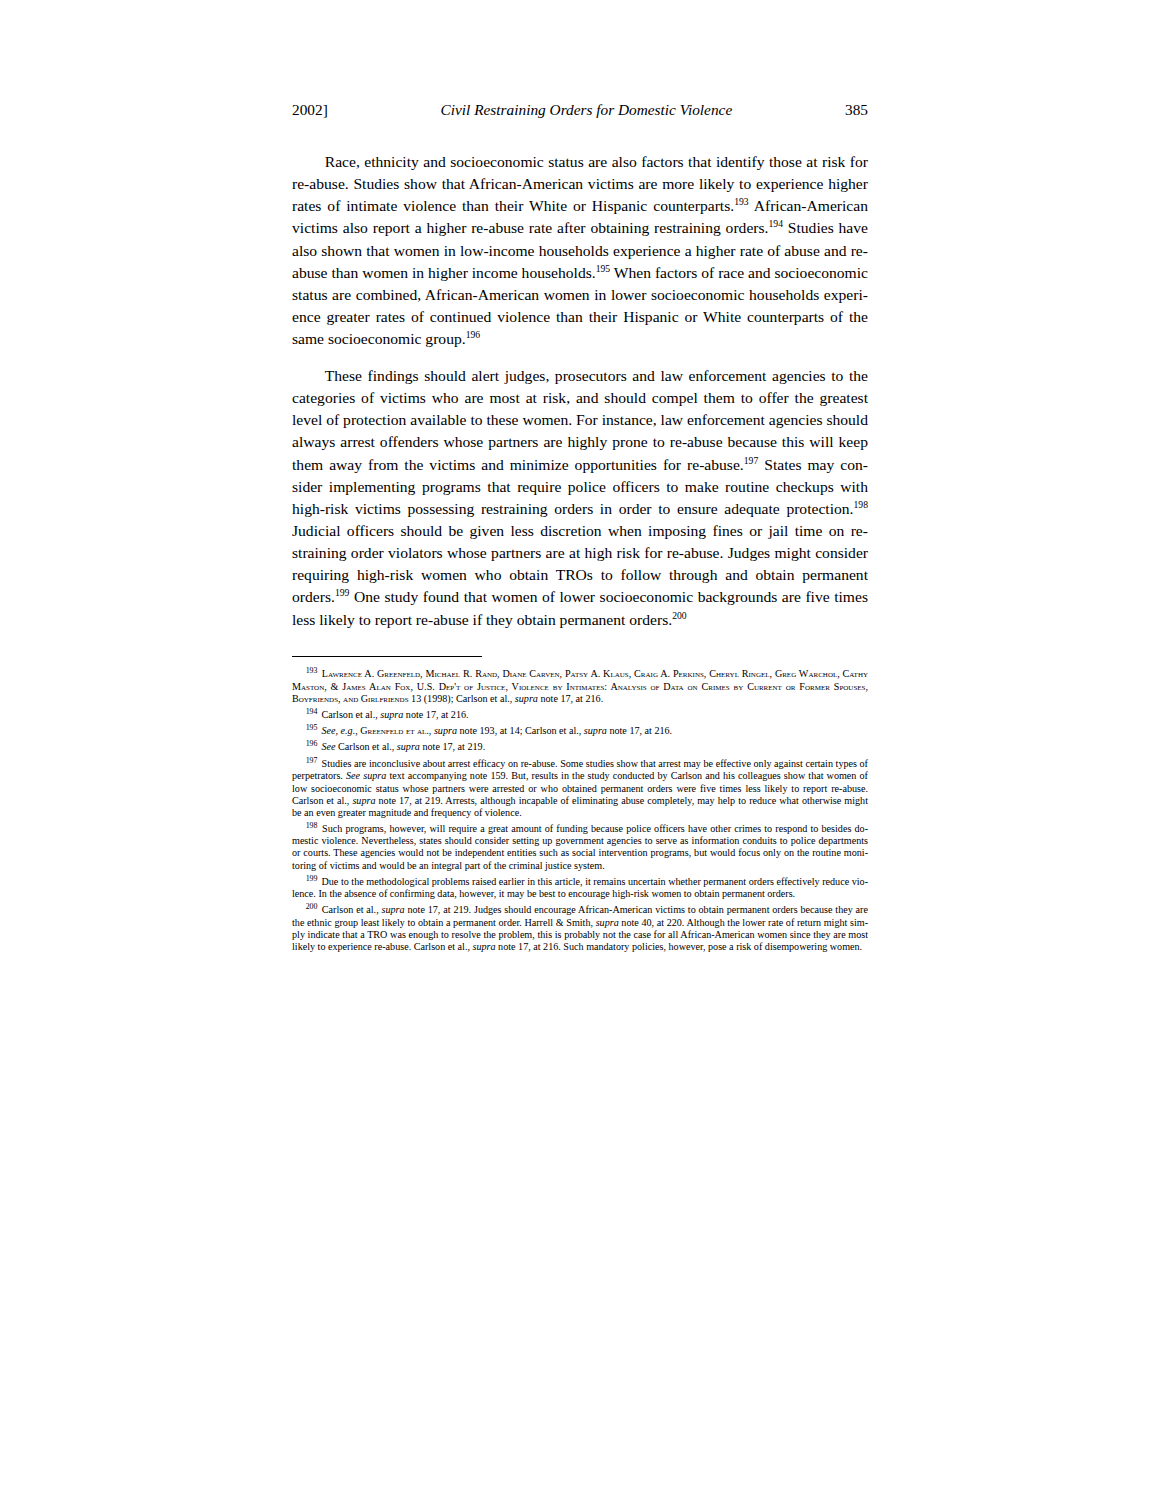2002] Civil Restraining Orders for Domestic Violence 385
Race, ethnicity and socioeconomic status are also factors that identify those at risk for re-abuse. Studies show that African-American victims are more likely to experience higher rates of intimate violence than their White or Hispanic counterparts.193 African-American victims also report a higher re-abuse rate after obtaining restraining orders.194 Studies have also shown that women in low-income households experience a higher rate of abuse and re-abuse than women in higher income households.195 When factors of race and socioeconomic status are combined, African-American women in lower socioeconomic households experience greater rates of continued violence than their Hispanic or White counterparts of the same socioeconomic group.196
These findings should alert judges, prosecutors and law enforcement agencies to the categories of victims who are most at risk, and should compel them to offer the greatest level of protection available to these women. For instance, law enforcement agencies should always arrest offenders whose partners are highly prone to re-abuse because this will keep them away from the victims and minimize opportunities for re-abuse.197 States may consider implementing programs that require police officers to make routine checkups with high-risk victims possessing restraining orders in order to ensure adequate protection.198 Judicial officers should be given less discretion when imposing fines or jail time on restraining order violators whose partners are at high risk for re-abuse. Judges might consider requiring high-risk women who obtain TROs to follow through and obtain permanent orders.199 One study found that women of lower socioeconomic backgrounds are five times less likely to report re-abuse if they obtain permanent orders.200
193 Lawrence A. Greenfeld, Michael R. Rand, Diane Carven, Patsy A. Klaus, Craig A. Perkins, Cheryl Ringel, Greg Warchol, Cathy Maston, & James Alan Fox, U.S. Dep't of Justice, Violence by Intimates: Analysis of Data on Crimes by Current or Former Spouses, Boyfriends, and Girlfriends 13 (1998); Carlson et al., supra note 17, at 216.
194 Carlson et al., supra note 17, at 216.
195 See, e.g., Greenfeld et al., supra note 193, at 14; Carlson et al., supra note 17, at 216.
196 See Carlson et al., supra note 17, at 219.
197 Studies are inconclusive about arrest efficacy on re-abuse. Some studies show that arrest may be effective only against certain types of perpetrators. See supra text accompanying note 159. But, results in the study conducted by Carlson and his colleagues show that women of low socioeconomic status whose partners were arrested or who obtained permanent orders were five times less likely to report re-abuse. Carlson et al., supra note 17, at 219. Arrests, although incapable of eliminating abuse completely, may help to reduce what otherwise might be an even greater magnitude and frequency of violence.
198 Such programs, however, will require a great amount of funding because police officers have other crimes to respond to besides domestic violence. Nevertheless, states should consider setting up government agencies to serve as information conduits to police departments or courts. These agencies would not be independent entities such as social intervention programs, but would focus only on the routine monitoring of victims and would be an integral part of the criminal justice system.
199 Due to the methodological problems raised earlier in this article, it remains uncertain whether permanent orders effectively reduce violence. In the absence of confirming data, however, it may be best to encourage high-risk women to obtain permanent orders.
200 Carlson et al., supra note 17, at 219. Judges should encourage African-American victims to obtain permanent orders because they are the ethnic group least likely to obtain a permanent order. Harrell & Smith, supra note 40, at 220. Although the lower rate of return might simply indicate that a TRO was enough to resolve the problem, this is probably not the case for all African-American women since they are most likely to experience re-abuse. Carlson et al., supra note 17, at 216. Such mandatory policies, however, pose a risk of disempowering women.